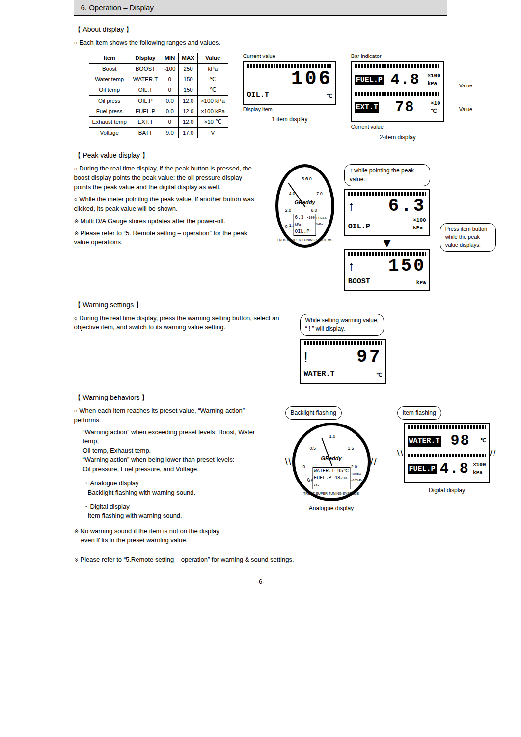6. Operation – Display
【 About display 】
Each item shows the following ranges and values.
| Item | Display | MIN | MAX | Value |
| --- | --- | --- | --- | --- |
| Boost | BOOST | -100 | 250 | kPa |
| Water temp | WATER.T | 0 | 150 | ℃ |
| Oil temp | OIL.T | 0 | 150 | ℃ |
| Oil press | OIL.P | 0.0 | 12.0 | ×100 kPa |
| Fuel press | FUEL.P | 0.0 | 12.0 | ×100 kPa |
| Exhaust temp | EXT.T | 0 | 12.0 | ×10 ℃ |
| Voltage | BATT | 9.0 | 17.0 | V |
Current value
106
OIL.T ℃
Display item
1 item display
Bar indicator
FUEL.P 4.8 ×100
kPa
EXT.T 78 ×10
℃
Current value
2-item display
Value
Value
【 Peak value display 】
During the real time display, if the peak button is pressed, the boost display points the peak value; the oil pressure display points the peak value and the digital display as well.
While the meter pointing the peak value, if another button was clicked, its peak value will be shown.
Multi D/A Gauge stores updates after the power-off.
Please refer to “5. Remote setting – operation” for the peak value operations.
5.0
6.0
4.0
7.0
2.0
8.0
OIL PRESS
×100kPa
1.0
0
GReddy
6.3 ×100
kPa
OIL.P
TRUST SUPER TUNING SYSTEMS
↑ while pointing the peak value.
↑ 6.3
OIL.P ×100
kPa
▼
↑ 150
BOOST kPa
Press item button
while the peak value displays.
【 Warning settings 】
During the real time display, press the warning setting button, select an objective item, and switch to its warning value setting.
While setting warning value,
“ ! ” will display.
! 97
WATER.T ℃
【 Warning behaviors 】
When each item reaches its preset value, “Warning action” performs.
“Warning action” when exceeding preset levels: Boost, Water temp,
Oil temp, Exhaust temp.
“Warning action” when being lower than preset levels:
Oil pressure, Fuel pressure, and Voltage.
Analogue display
Backlight flashing with warning sound.
Digital display
Item flashing with warning sound.
No warning sound if the item is not on the display
even if its in the preset warning value.
Backlight flashing
\\
1.0
0.5
1.5
0
2.0
TURBO
×100kPa
-0.4
-0.8
GReddy
WATER.T 95℃
FUEL.P 48×100
kPa
TRUST SUPER TUNING SYSTEMS
//
Analogue display
Item flashing
\\
WATER.T 98 ℃
FUEL.P 4.8 ×100
kPa
//
Digital display
Please refer to “5.Remote setting – operation” for warning & sound settings.
-6-